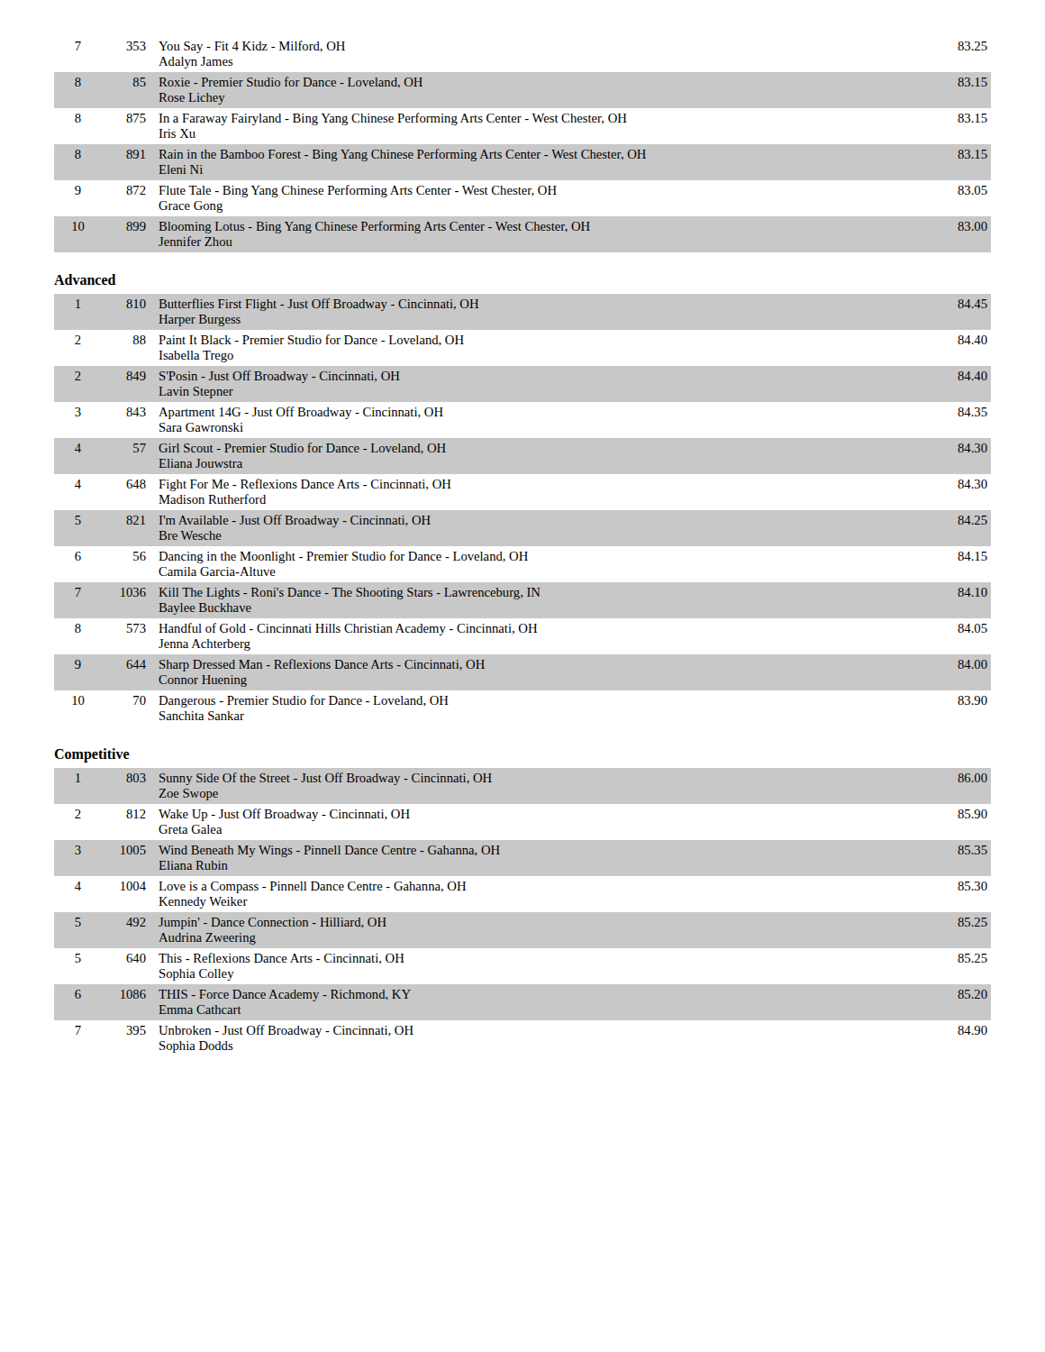| 7 | 353 | You Say - Fit 4 Kidz - Milford, OH Adalyn James | 83.25 |
| 8 | 85 | Roxie - Premier Studio for Dance - Loveland, OH Rose Lichey | 83.15 |
| 8 | 875 | In a Faraway Fairyland - Bing Yang Chinese Performing Arts Center - West Chester, OH Iris Xu | 83.15 |
| 8 | 891 | Rain in the Bamboo Forest - Bing Yang Chinese Performing Arts Center - West Chester, OH Eleni Ni | 83.15 |
| 9 | 872 | Flute Tale - Bing Yang Chinese Performing Arts Center - West Chester, OH Grace Gong | 83.05 |
| 10 | 899 | Blooming Lotus - Bing Yang Chinese Performing Arts Center - West Chester, OH Jennifer Zhou | 83.00 |
Advanced
| 1 | 810 | Butterflies First Flight - Just Off Broadway - Cincinnati, OH Harper Burgess | 84.45 |
| 2 | 88 | Paint It Black - Premier Studio for Dance - Loveland, OH Isabella Trego | 84.40 |
| 2 | 849 | S'Posin - Just Off Broadway - Cincinnati, OH Lavin Stepner | 84.40 |
| 3 | 843 | Apartment 14G - Just Off Broadway - Cincinnati, OH Sara Gawronski | 84.35 |
| 4 | 57 | Girl Scout - Premier Studio for Dance - Loveland, OH Eliana Jouwstra | 84.30 |
| 4 | 648 | Fight For Me - Reflexions Dance Arts - Cincinnati, OH Madison Rutherford | 84.30 |
| 5 | 821 | I'm Available - Just Off Broadway - Cincinnati, OH Bre Wesche | 84.25 |
| 6 | 56 | Dancing in the Moonlight - Premier Studio for Dance - Loveland, OH Camila Garcia-Altuve | 84.15 |
| 7 | 1036 | Kill The Lights - Roni's Dance - The Shooting Stars - Lawrenceburg, IN Baylee Buckhave | 84.10 |
| 8 | 573 | Handful of Gold - Cincinnati Hills Christian Academy - Cincinnati, OH Jenna Achterberg | 84.05 |
| 9 | 644 | Sharp Dressed Man - Reflexions Dance Arts - Cincinnati, OH Connor Huening | 84.00 |
| 10 | 70 | Dangerous - Premier Studio for Dance - Loveland, OH Sanchita Sankar | 83.90 |
Competitive
| 1 | 803 | Sunny Side Of the Street - Just Off Broadway - Cincinnati, OH Zoe Swope | 86.00 |
| 2 | 812 | Wake Up - Just Off Broadway - Cincinnati, OH Greta Galea | 85.90 |
| 3 | 1005 | Wind Beneath My Wings - Pinnell Dance Centre - Gahanna, OH Eliana Rubin | 85.35 |
| 4 | 1004 | Love is a Compass - Pinnell Dance Centre - Gahanna, OH Kennedy Weiker | 85.30 |
| 5 | 492 | Jumpin' - Dance Connection - Hilliard, OH Audrina Zweering | 85.25 |
| 5 | 640 | This - Reflexions Dance Arts - Cincinnati, OH Sophia Colley | 85.25 |
| 6 | 1086 | THIS - Force Dance Academy - Richmond, KY Emma Cathcart | 85.20 |
| 7 | 395 | Unbroken - Just Off Broadway - Cincinnati, OH Sophia Dodds | 84.90 |